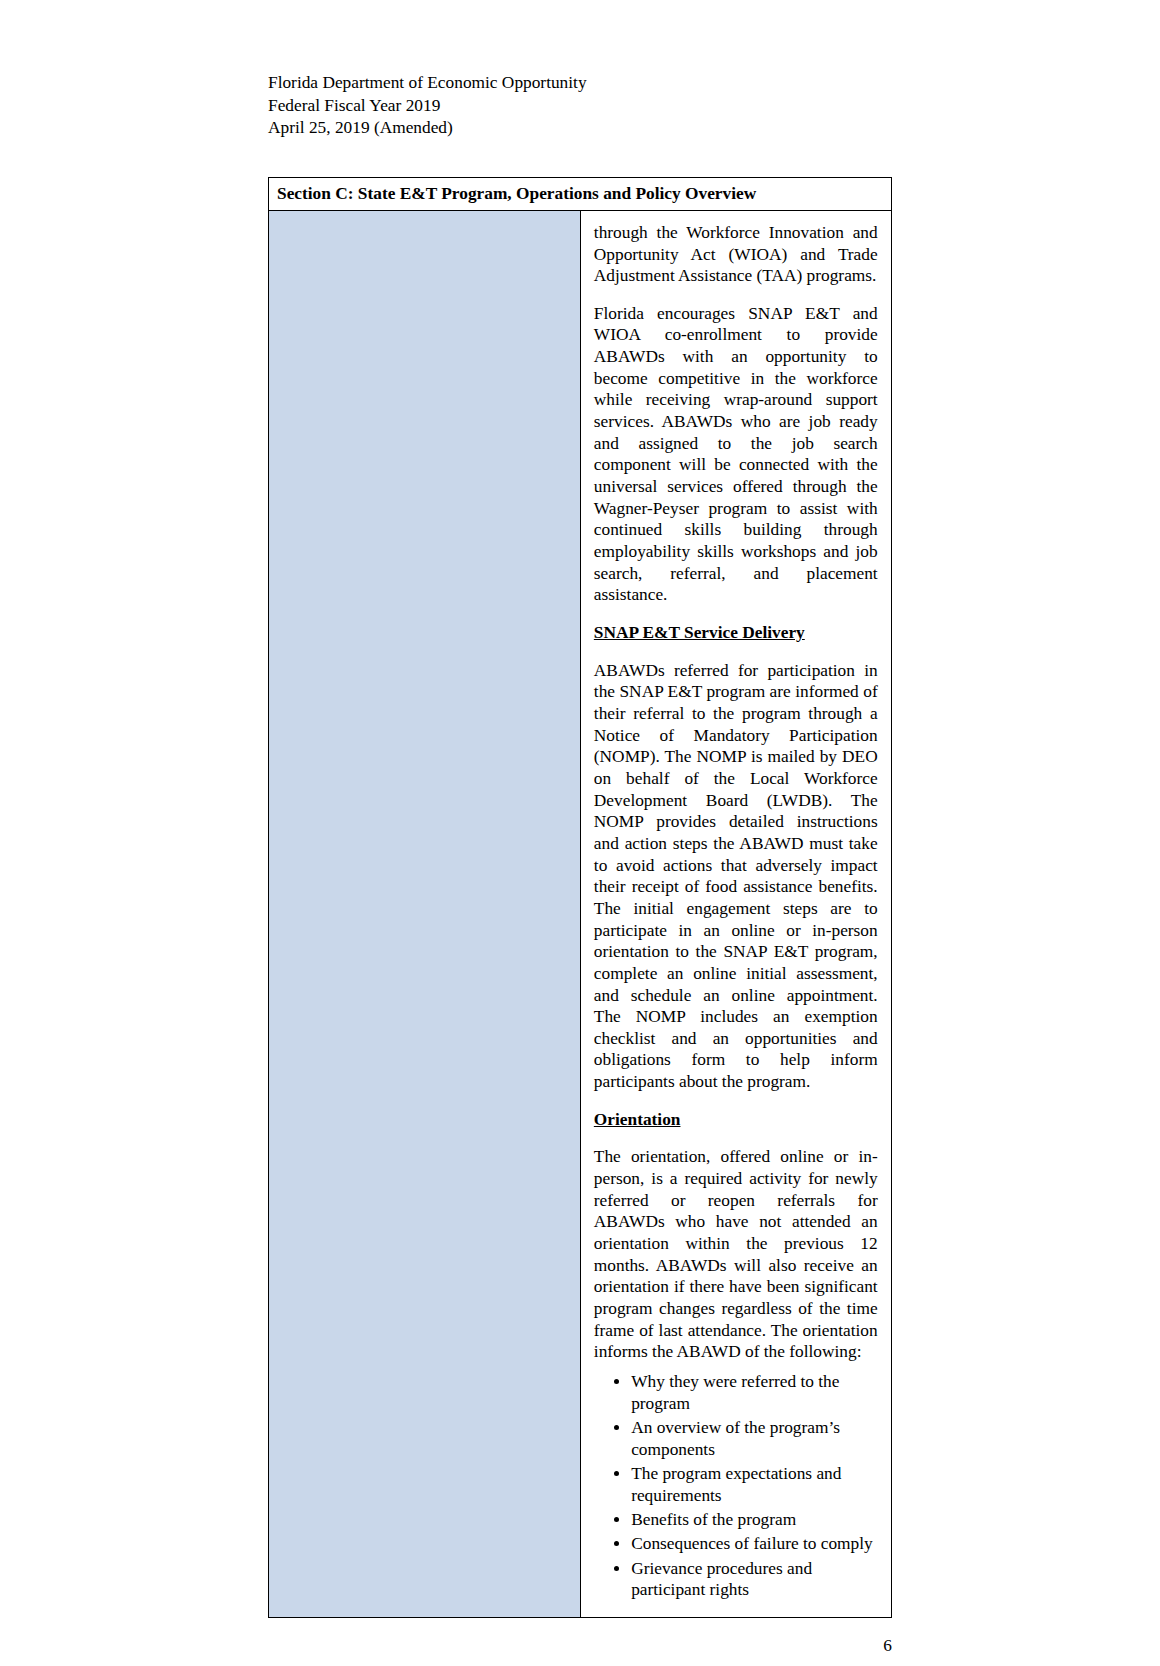Florida Department of Economic Opportunity
Federal Fiscal Year 2019
April 25, 2019 (Amended)
| Section C: State E&T Program, Operations and Policy Overview |
| --- |
| | through the Workforce Innovation and Opportunity Act (WIOA) and Trade Adjustment Assistance (TAA) programs. Florida encourages SNAP E&T and WIOA co-enrollment to provide ABAWDs with an opportunity to become competitive in the workforce while receiving wrap-around support services. ABAWDs who are job ready and assigned to the job search component will be connected with the universal services offered through the Wagner-Peyser program to assist with continued skills building through employability skills workshops and job search, referral, and placement assistance. SNAP E&T Service Delivery ABAWDs referred for participation in the SNAP E&T program are informed of their referral to the program through a Notice of Mandatory Participation (NOMP). The NOMP is mailed by DEO on behalf of the Local Workforce Development Board (LWDB). The NOMP provides detailed instructions and action steps the ABAWD must take to avoid actions that adversely impact their receipt of food assistance benefits. The initial engagement steps are to participate in an online or in-person orientation to the SNAP E&T program, complete an online initial assessment, and schedule an online appointment. The NOMP includes an exemption checklist and an opportunities and obligations form to help inform participants about the program. Orientation The orientation, offered online or in-person, is a required activity for newly referred or reopen referrals for ABAWDs who have not attended an orientation within the previous 12 months. ABAWDs will also receive an orientation if there have been significant program changes regardless of the time frame of last attendance. The orientation informs the ABAWD of the following: Why they were referred to the program An overview of the program’s components The program expectations and requirements Benefits of the program Consequences of failure to comply Grievance procedures and participant rights |
6